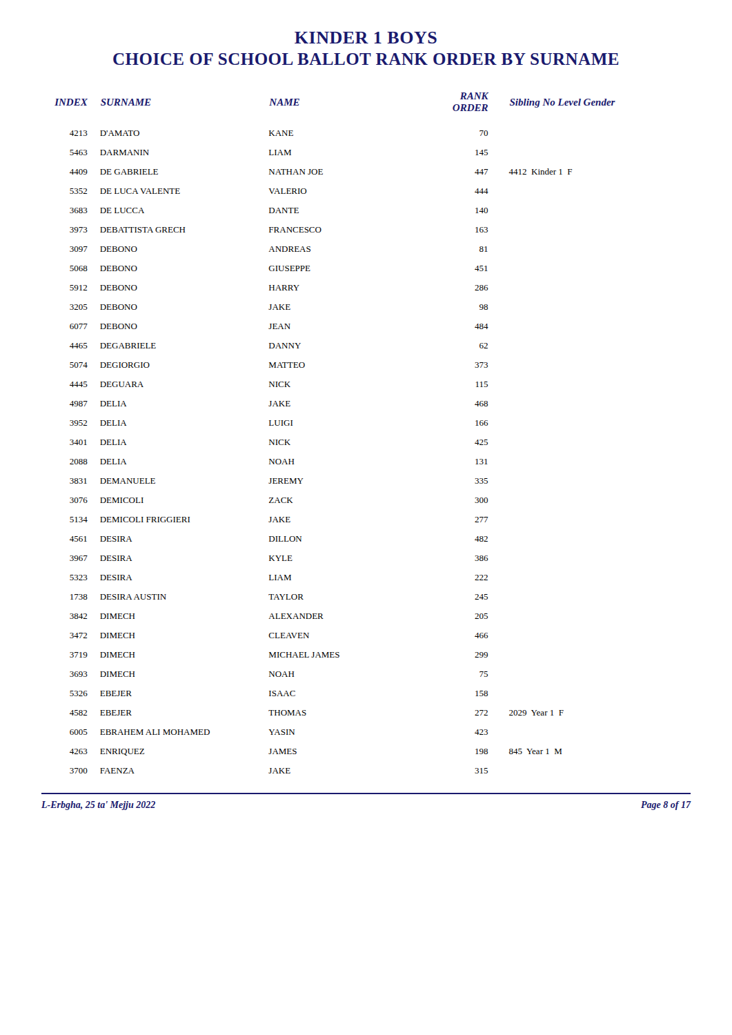KINDER 1 BOYSCHOICE OF SCHOOL BALLOT RANK ORDER BY SURNAME
| INDEX | SURNAME | NAME | RANK ORDER | Sibling No Level Gender |
| --- | --- | --- | --- | --- |
| 4213 | D'AMATO | KANE | 70 | |
| 5463 | DARMANIN | LIAM | 145 | |
| 4409 | DE GABRIELE | NATHAN JOE | 447 | 4412 Kinder 1 F |
| 5352 | DE LUCA VALENTE | VALERIO | 444 | |
| 3683 | DE LUCCA | DANTE | 140 | |
| 3973 | DEBATTISTA GRECH | FRANCESCO | 163 | |
| 3097 | DEBONO | ANDREAS | 81 | |
| 5068 | DEBONO | GIUSEPPE | 451 | |
| 5912 | DEBONO | HARRY | 286 | |
| 3205 | DEBONO | JAKE | 98 | |
| 6077 | DEBONO | JEAN | 484 | |
| 4465 | DEGABRIELE | DANNY | 62 | |
| 5074 | DEGIORGIO | MATTEO | 373 | |
| 4445 | DEGUARA | NICK | 115 | |
| 4987 | DELIA | JAKE | 468 | |
| 3952 | DELIA | LUIGI | 166 | |
| 3401 | DELIA | NICK | 425 | |
| 2088 | DELIA | NOAH | 131 | |
| 3831 | DEMANUELE | JEREMY | 335 | |
| 3076 | DEMICOLI | ZACK | 300 | |
| 5134 | DEMICOLI FRIGGIERI | JAKE | 277 | |
| 4561 | DESIRA | DILLON | 482 | |
| 3967 | DESIRA | KYLE | 386 | |
| 5323 | DESIRA | LIAM | 222 | |
| 1738 | DESIRA AUSTIN | TAYLOR | 245 | |
| 3842 | DIMECH | ALEXANDER | 205 | |
| 3472 | DIMECH | CLEAVEN | 466 | |
| 3719 | DIMECH | MICHAEL JAMES | 299 | |
| 3693 | DIMECH | NOAH | 75 | |
| 5326 | EBEJER | ISAAC | 158 | |
| 4582 | EBEJER | THOMAS | 272 | 2029 Year 1 F |
| 6005 | EBRAHEM ALI MOHAMED | YASIN | 423 | |
| 4263 | ENRIQUEZ | JAMES | 198 | 845 Year 1 M |
| 3700 | FAENZA | JAKE | 315 | |
L-Erbgha, 25 ta' Mejju 2022 Page 8 of 17